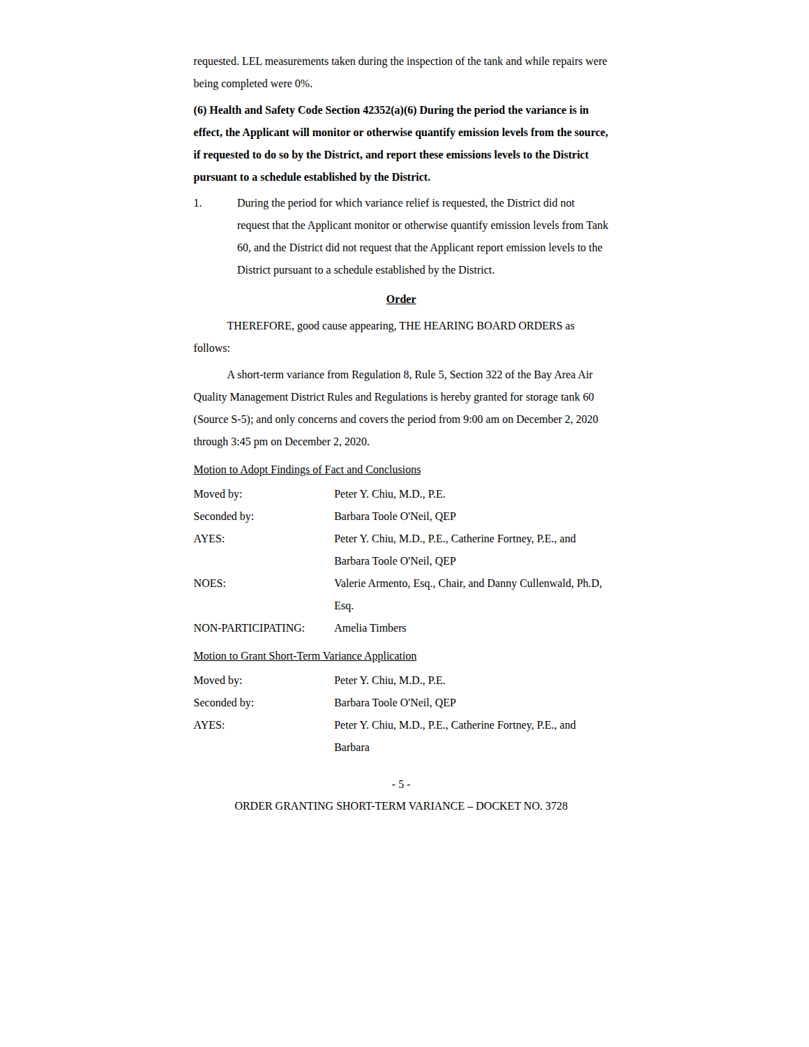requested. LEL measurements taken during the inspection of the tank and while repairs were being completed were 0%.
(6) Health and Safety Code Section 42352(a)(6) During the period the variance is in effect, the Applicant will monitor or otherwise quantify emission levels from the source, if requested to do so by the District, and report these emissions levels to the District pursuant to a schedule established by the District.
1.
During the period for which variance relief is requested, the District did not request that the Applicant monitor or otherwise quantify emission levels from Tank 60, and the District did not request that the Applicant report emission levels to the District pursuant to a schedule established by the District.
Order
THEREFORE, good cause appearing, THE HEARING BOARD ORDERS as follows:
A short-term variance from Regulation 8, Rule 5, Section 322 of the Bay Area Air Quality Management District Rules and Regulations is hereby granted for storage tank 60 (Source S-5); and only concerns and covers the period from 9:00 am on December 2, 2020 through 3:45 pm on December 2, 2020.
Motion to Adopt Findings of Fact and Conclusions
| Moved by: | Peter Y. Chiu, M.D., P.E. |
| Seconded by: | Barbara Toole O'Neil, QEP |
| AYES: | Peter Y. Chiu, M.D., P.E., Catherine Fortney, P.E., and Barbara Toole O'Neil, QEP |
| NOES: | Valerie Armento, Esq., Chair, and Danny Cullenwald, Ph.D, Esq. |
| NON-PARTICIPATING: | Amelia Timbers |
Motion to Grant Short-Term Variance Application
| Moved by: | Peter Y. Chiu, M.D., P.E. |
| Seconded by: | Barbara Toole O'Neil, QEP |
| AYES: | Peter Y. Chiu, M.D., P.E., Catherine Fortney, P.E., and Barbara |
- 5 -
ORDER GRANTING SHORT-TERM VARIANCE – DOCKET NO. 3728